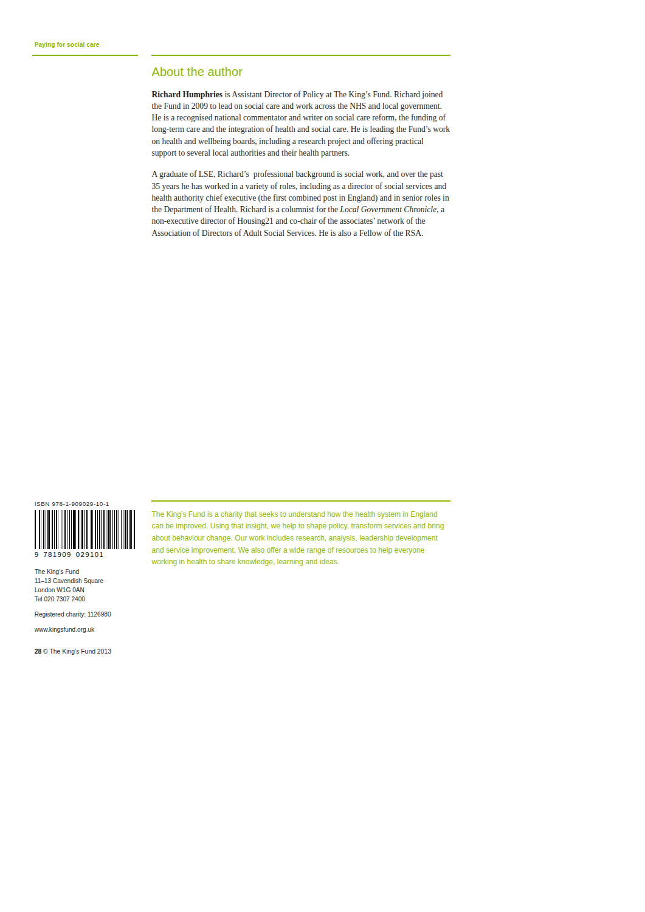Paying for social care
About the author
Richard Humphries is Assistant Director of Policy at The King’s Fund. Richard joined the Fund in 2009 to lead on social care and work across the NHS and local government. He is a recognised national commentator and writer on social care reform, the funding of long-term care and the integration of health and social care. He is leading the Fund’s work on health and wellbeing boards, including a research project and offering practical support to several local authorities and their health partners.
A graduate of LSE, Richard’s professional background is social work, and over the past 35 years he has worked in a variety of roles, including as a director of social services and health authority chief executive (the first combined post in England) and in senior roles in the Department of Health. Richard is a columnist for the Local Government Chronicle, a non-executive director of Housing21 and co-chair of the associates’ network of the Association of Directors of Adult Social Services. He is also a Fellow of the RSA.
ISBN 978-1-909029-10-1
9  781909  029101
The King’s Fund
11–13 Cavendish Square
London W1G 0AN
Tel 020 7307 2400
Registered charity: 1126980
www.kingsfund.org.uk
The King’s Fund is a charity that seeks to understand how the health system in England can be improved. Using that insight, we help to shape policy, transform services and bring about behaviour change. Our work includes research, analysis, leadership development and service improvement. We also offer a wide range of resources to help everyone working in health to share knowledge, learning and ideas.
28 © The King’s Fund 2013